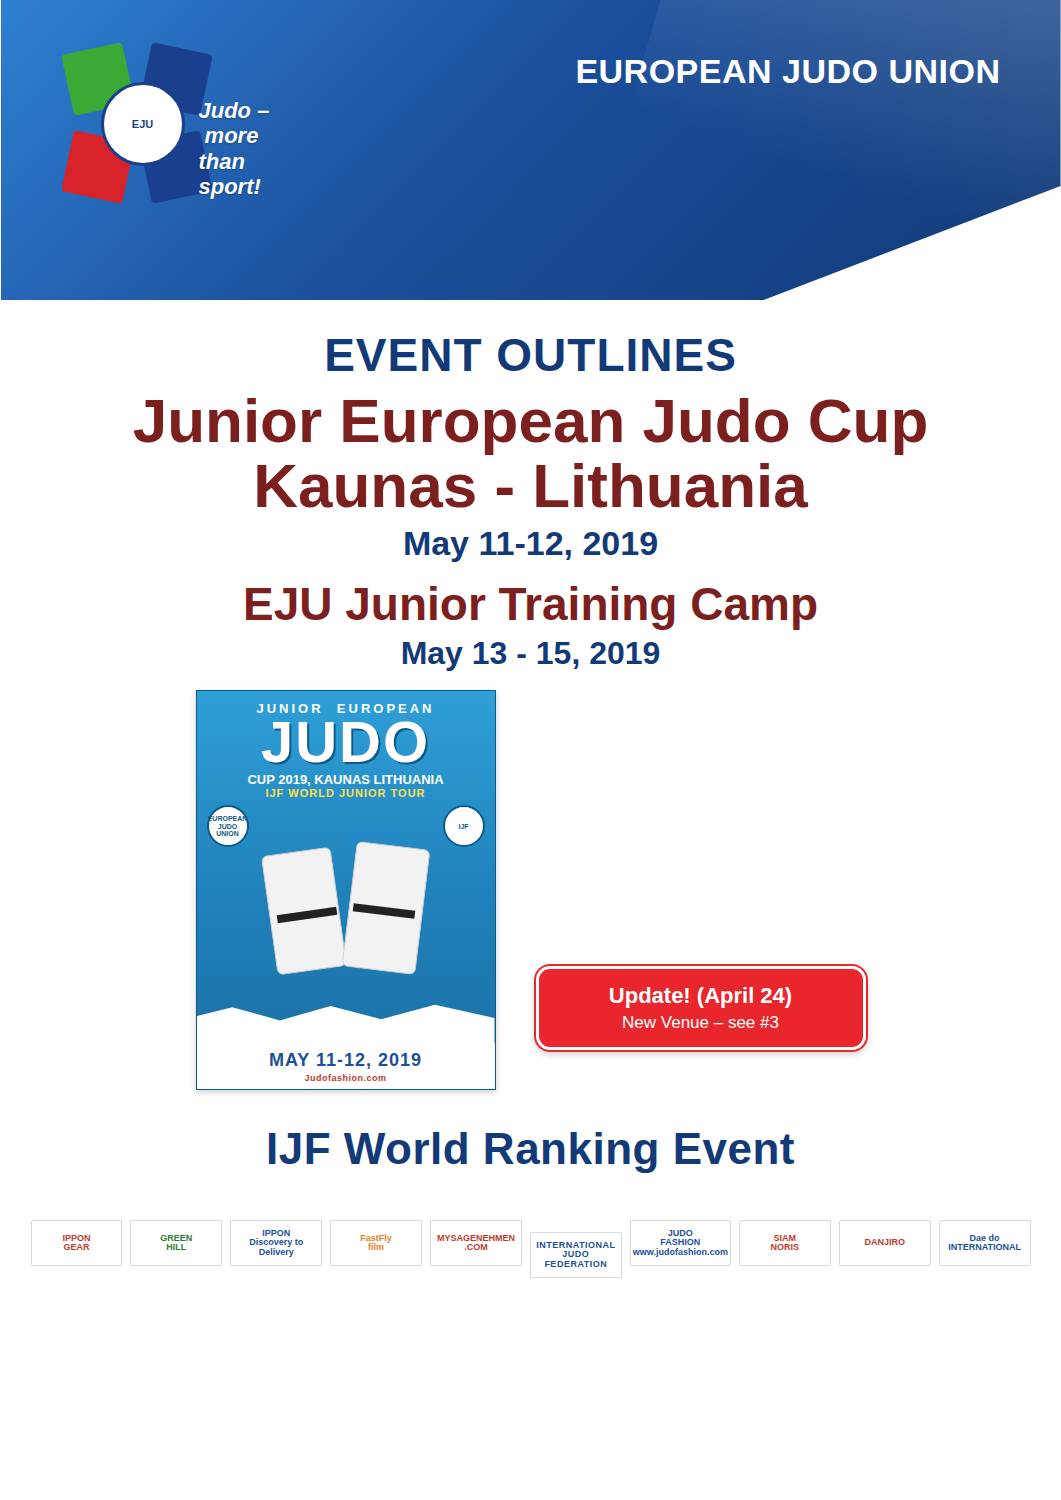EJU
Judo – more
than sport!
EUROPEAN JUDO UNION
EVENT OUTLINES
Junior European Judo Cup Kaunas - Lithuania
May 11-12, 2019
EJU Junior Training Camp
May 13 - 15, 2019
JUNIOR EUROPEAN
JUDO
CUP 2019, KAUNAS LITHUANIA
IJF WORLD JUNIOR TOUR
EUROPEAN
JUDO
UNION
IJF
MAY 11-12, 2019
Judofashion.com
Update! (April 24)
New Venue – see #3
IJF World Ranking Event
IPPON
GEAR
GREEN
HILL
IPPON
Discovery to Delivery
FastFly
film
MYSAGENEHMEN
.COM
INTERNATIONAL
JUDO
FEDERATION
JUDO
FASHION
www.judofashion.com
SIAM
NORIS
DANJIRO
Dae do
INTERNATIONAL